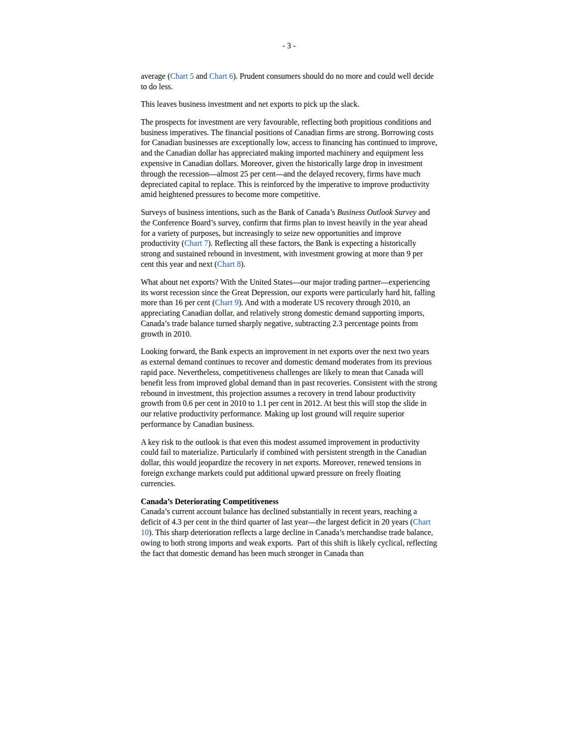- 3 -
average (Chart 5 and Chart 6). Prudent consumers should do no more and could well decide to do less.
This leaves business investment and net exports to pick up the slack.
The prospects for investment are very favourable, reflecting both propitious conditions and business imperatives. The financial positions of Canadian firms are strong. Borrowing costs for Canadian businesses are exceptionally low, access to financing has continued to improve, and the Canadian dollar has appreciated making imported machinery and equipment less expensive in Canadian dollars. Moreover, given the historically large drop in investment through the recession—almost 25 per cent—and the delayed recovery, firms have much depreciated capital to replace. This is reinforced by the imperative to improve productivity amid heightened pressures to become more competitive.
Surveys of business intentions, such as the Bank of Canada’s Business Outlook Survey and the Conference Board’s survey, confirm that firms plan to invest heavily in the year ahead for a variety of purposes, but increasingly to seize new opportunities and improve productivity (Chart 7). Reflecting all these factors, the Bank is expecting a historically strong and sustained rebound in investment, with investment growing at more than 9 per cent this year and next (Chart 8).
What about net exports? With the United States—our major trading partner—experiencing its worst recession since the Great Depression, our exports were particularly hard hit, falling more than 16 per cent (Chart 9). And with a moderate US recovery through 2010, an appreciating Canadian dollar, and relatively strong domestic demand supporting imports, Canada’s trade balance turned sharply negative, subtracting 2.3 percentage points from growth in 2010.
Looking forward, the Bank expects an improvement in net exports over the next two years as external demand continues to recover and domestic demand moderates from its previous rapid pace. Nevertheless, competitiveness challenges are likely to mean that Canada will benefit less from improved global demand than in past recoveries. Consistent with the strong rebound in investment, this projection assumes a recovery in trend labour productivity growth from 0.6 per cent in 2010 to 1.1 per cent in 2012. At best this will stop the slide in our relative productivity performance. Making up lost ground will require superior performance by Canadian business.
A key risk to the outlook is that even this modest assumed improvement in productivity could fail to materialize. Particularly if combined with persistent strength in the Canadian dollar, this would jeopardize the recovery in net exports. Moreover, renewed tensions in foreign exchange markets could put additional upward pressure on freely floating currencies.
Canada’s Deteriorating Competitiveness
Canada’s current account balance has declined substantially in recent years, reaching a deficit of 4.3 per cent in the third quarter of last year—the largest deficit in 20 years (Chart 10). This sharp deterioration reflects a large decline in Canada’s merchandise trade balance, owing to both strong imports and weak exports. Part of this shift is likely cyclical, reflecting the fact that domestic demand has been much stronger in Canada than